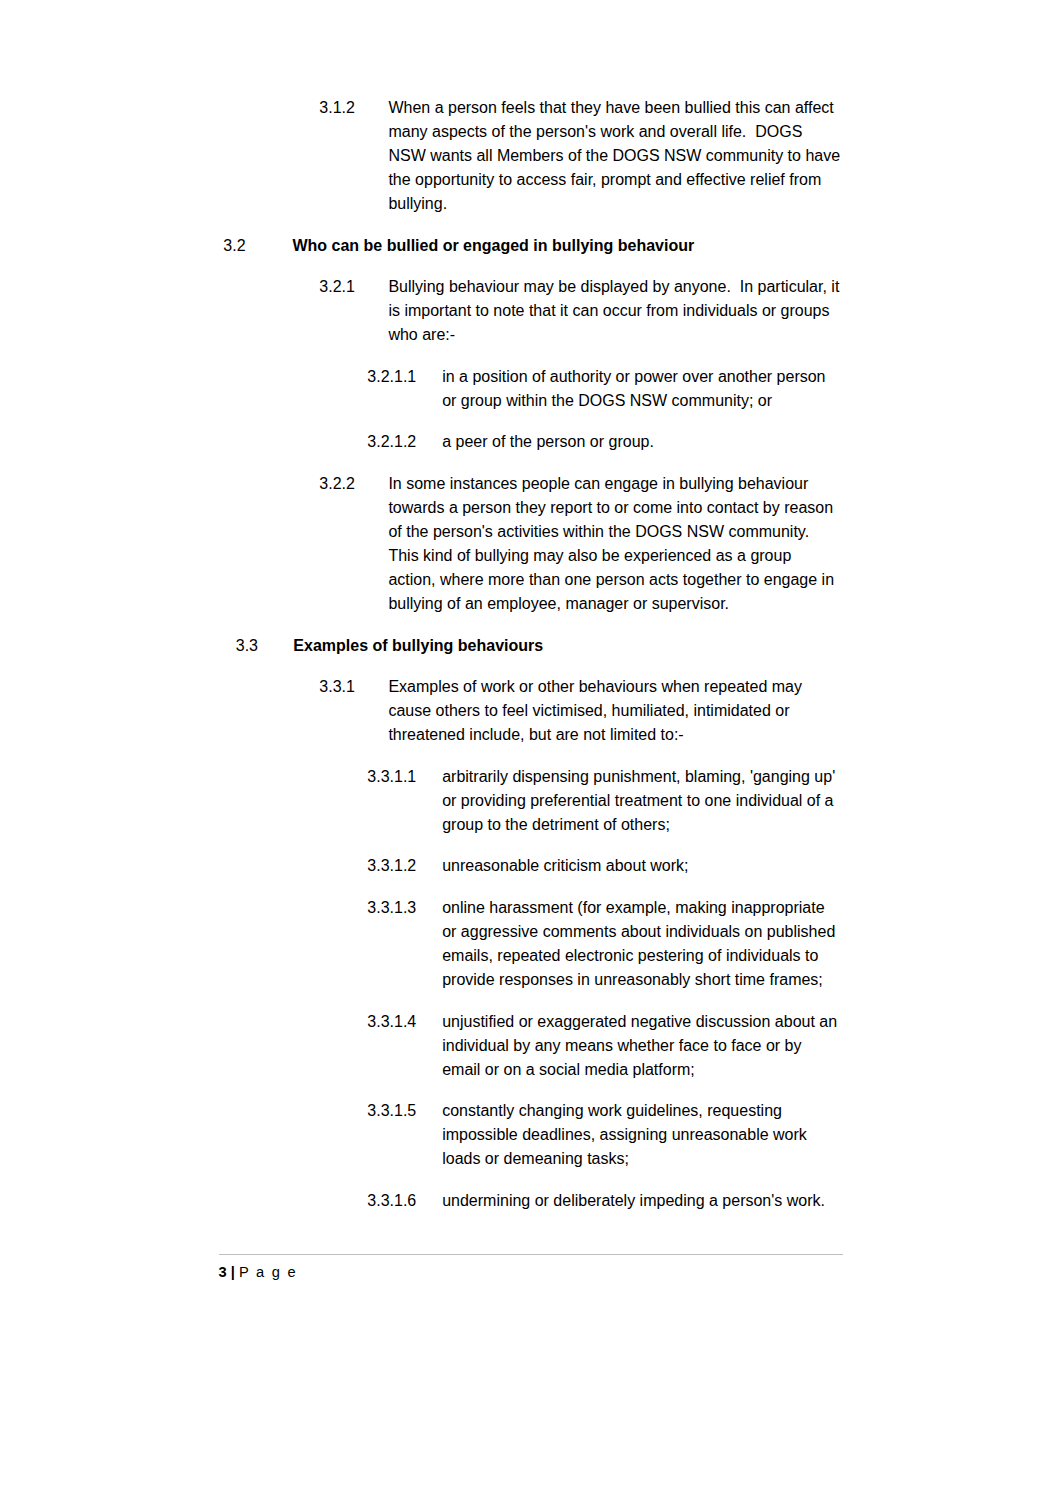3.1.2
When a person feels that they have been bullied this can affect many aspects of the person's work and overall life. DOGS NSW wants all Members of the DOGS NSW community to have the opportunity to access fair, prompt and effective relief from bullying.
3.2
Who can be bullied or engaged in bullying behaviour
3.2.1
Bullying behaviour may be displayed by anyone. In particular, it is important to note that it can occur from individuals or groups who are:-
3.2.1.1
in a position of authority or power over another person or group within the DOGS NSW community; or
3.2.1.2
a peer of the person or group.
3.2.2
In some instances people can engage in bullying behaviour towards a person they report to or come into contact by reason of the person's activities within the DOGS NSW community. This kind of bullying may also be experienced as a group action, where more than one person acts together to engage in bullying of an employee, manager or supervisor.
3.3
Examples of bullying behaviours
3.3.1
Examples of work or other behaviours when repeated may cause others to feel victimised, humiliated, intimidated or threatened include, but are not limited to:-
3.3.1.1
arbitrarily dispensing punishment, blaming, 'ganging up' or providing preferential treatment to one individual of a group to the detriment of others;
3.3.1.2
unreasonable criticism about work;
3.3.1.3
online harassment (for example, making inappropriate or aggressive comments about individuals on published emails, repeated electronic pestering of individuals to provide responses in unreasonably short time frames;
3.3.1.4
unjustified or exaggerated negative discussion about an individual by any means whether face to face or by email or on a social media platform;
3.3.1.5
constantly changing work guidelines, requesting impossible deadlines, assigning unreasonable work loads or demeaning tasks;
3.3.1.6
undermining or deliberately impeding a person's work.
3 | P a g e